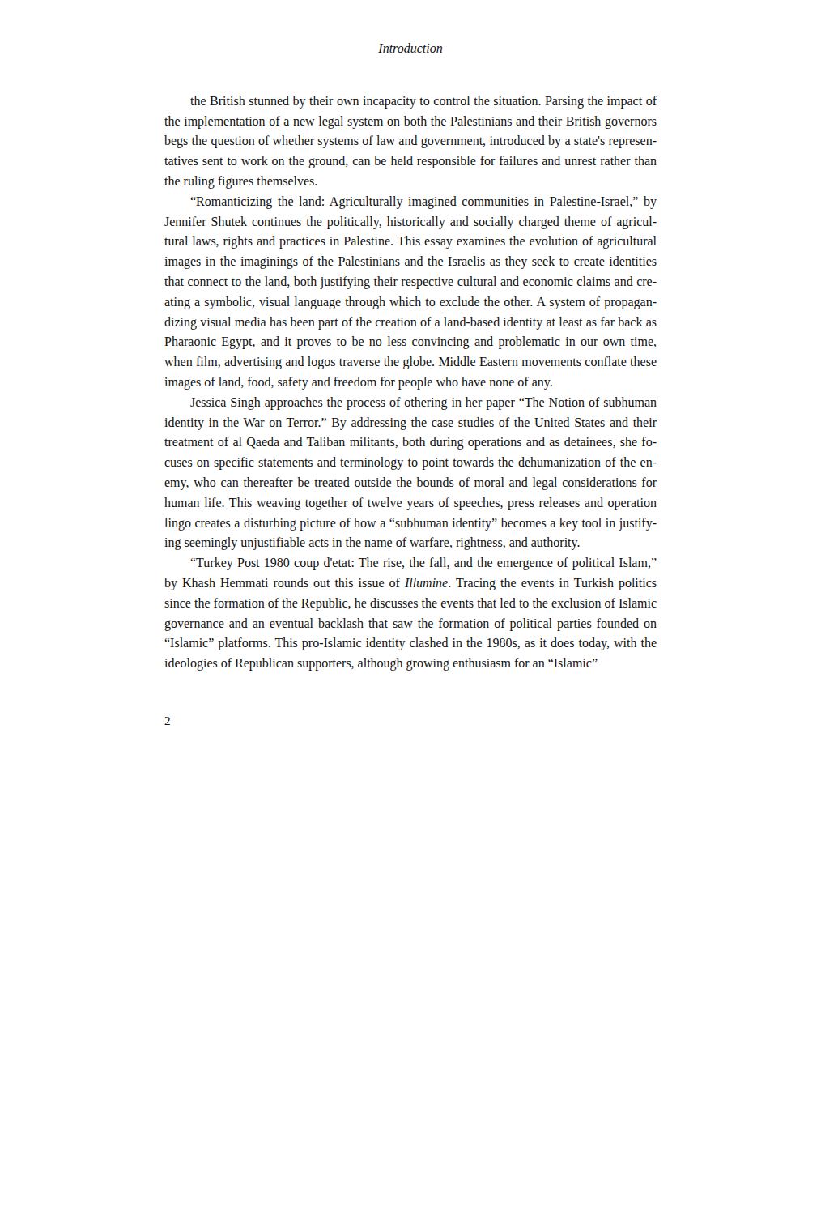Introduction
the British stunned by their own incapacity to control the situation. Parsing the impact of the implementation of a new legal system on both the Palestinians and their British governors begs the question of whether systems of law and government, introduced by a state's representatives sent to work on the ground, can be held responsible for failures and unrest rather than the ruling figures themselves.
“Romanticizing the land: Agriculturally imagined communities in Palestine-Israel,” by Jennifer Shutek continues the politically, historically and socially charged theme of agricultural laws, rights and practices in Palestine. This essay examines the evolution of agricultural images in the imaginings of the Palestinians and the Israelis as they seek to create identities that connect to the land, both justifying their respective cultural and economic claims and creating a symbolic, visual language through which to exclude the other. A system of propagandizing visual media has been part of the creation of a land-based identity at least as far back as Pharaonic Egypt, and it proves to be no less convincing and problematic in our own time, when film, advertising and logos traverse the globe. Middle Eastern movements conflate these images of land, food, safety and freedom for people who have none of any.
Jessica Singh approaches the process of othering in her paper “The Notion of subhuman identity in the War on Terror.” By addressing the case studies of the United States and their treatment of al Qaeda and Taliban militants, both during operations and as detainees, she focuses on specific statements and terminology to point towards the dehumanization of the enemy, who can thereafter be treated outside the bounds of moral and legal considerations for human life. This weaving together of twelve years of speeches, press releases and operation lingo creates a disturbing picture of how a “subhuman identity” becomes a key tool in justifying seemingly unjustifiable acts in the name of warfare, rightness, and authority.
“Turkey Post 1980 coup d'etat: The rise, the fall, and the emergence of political Islam,” by Khash Hemmati rounds out this issue of Illumine. Tracing the events in Turkish politics since the formation of the Republic, he discusses the events that led to the exclusion of Islamic governance and an eventual backlash that saw the formation of political parties founded on “Islamic” platforms. This pro-Islamic identity clashed in the 1980s, as it does today, with the ideologies of Republican supporters, although growing enthusiasm for an “Islamic”
2